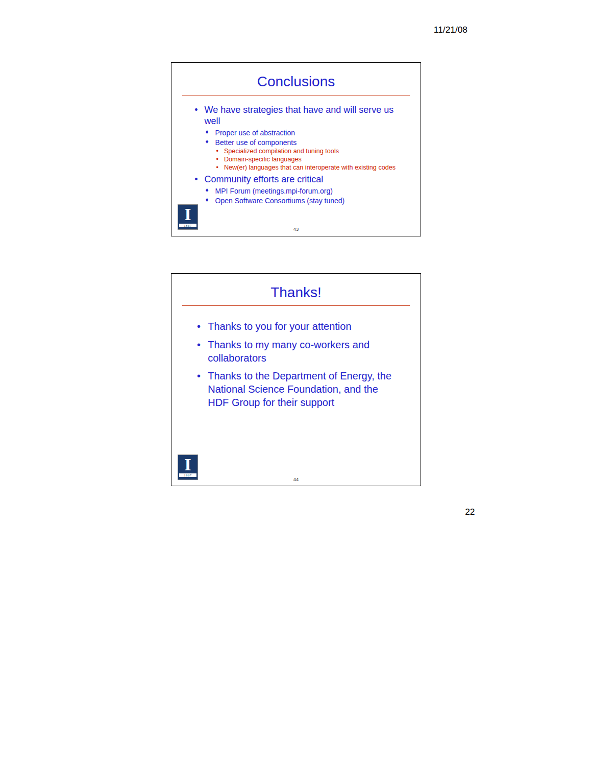11/21/08
Conclusions
We have strategies that have and will serve us well
Proper use of abstraction
Better use of components
Specialized compilation and tuning tools
Domain-specific languages
New(er) languages that can interoperate with existing codes
Community efforts are critical
MPI Forum (meetings.mpi-forum.org)
Open Software Consortiums (stay tuned)
I 1867
43
Thanks!
Thanks to you for your attention
Thanks to my many co-workers and collaborators
Thanks to the Department of Energy, the National Science Foundation, and the HDF Group for their support
I 1867
44
22